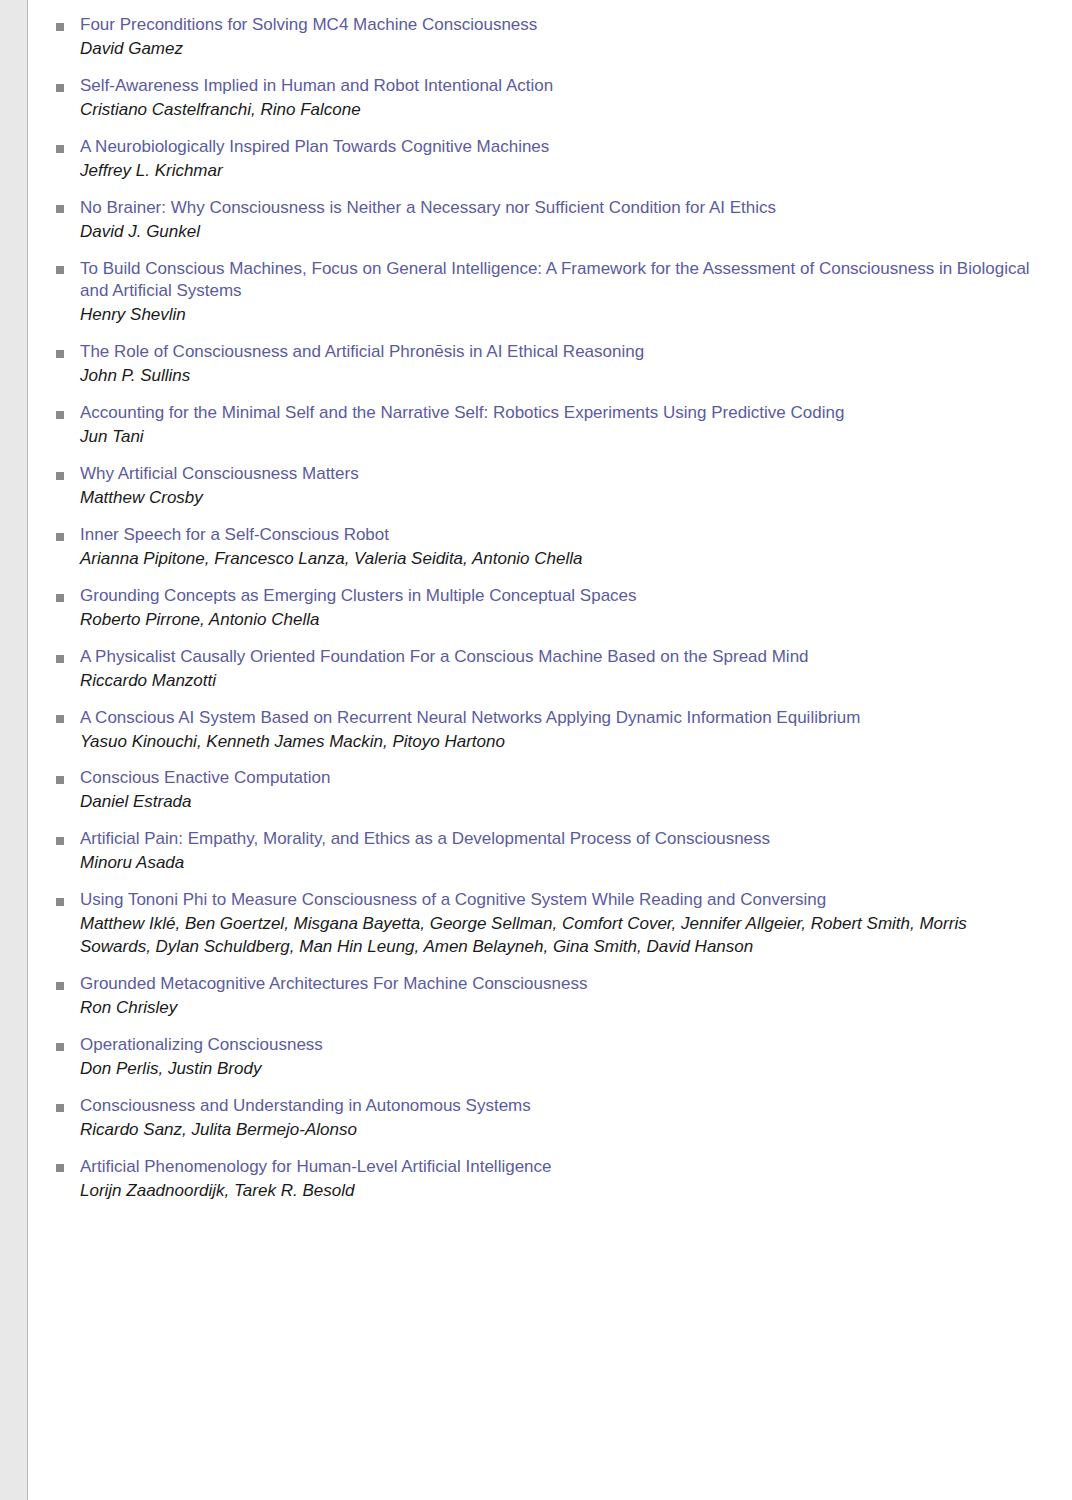Papers
Four Preconditions for Solving MC4 Machine Consciousness David Gamez
Self-Awareness Implied in Human and Robot Intentional Action Cristiano Castelfranchi, Rino Falcone
A Neurobiologically Inspired Plan Towards Cognitive Machines Jeffrey L. Krichmar
No Brainer: Why Consciousness is Neither a Necessary nor Sufficient Condition for AI Ethics David J. Gunkel
To Build Conscious Machines, Focus on General Intelligence: A Framework for the Assessment of Consciousness in Biological and Artificial Systems Henry Shevlin
The Role of Consciousness and Artificial Phronēsis in AI Ethical Reasoning John P. Sullins
Accounting for the Minimal Self and the Narrative Self: Robotics Experiments Using Predictive Coding Jun Tani
Why Artificial Consciousness Matters Matthew Crosby
Inner Speech for a Self-Conscious Robot Arianna Pipitone, Francesco Lanza, Valeria Seidita, Antonio Chella
Grounding Concepts as Emerging Clusters in Multiple Conceptual Spaces Roberto Pirrone, Antonio Chella
A Physicalist Causally Oriented Foundation For a Conscious Machine Based on the Spread Mind Riccardo Manzotti
A Conscious AI System Based on Recurrent Neural Networks Applying Dynamic Information Equilibrium Yasuo Kinouchi, Kenneth James Mackin, Pitoyo Hartono
Conscious Enactive Computation Daniel Estrada
Artificial Pain: Empathy, Morality, and Ethics as a Developmental Process of Consciousness Minoru Asada
Using Tononi Phi to Measure Consciousness of a Cognitive System While Reading and Conversing Matthew Iklé, Ben Goertzel, Misgana Bayetta, George Sellman, Comfort Cover, Jennifer Allgeier, Robert Smith, Morris Sowards, Dylan Schuldberg, Man Hin Leung, Amen Belayneh, Gina Smith, David Hanson
Grounded Metacognitive Architectures For Machine Consciousness Ron Chrisley
Operationalizing Consciousness Don Perlis, Justin Brody
Consciousness and Understanding in Autonomous Systems Ricardo Sanz, Julita Bermejo-Alonso
Artificial Phenomenology for Human-Level Artificial Intelligence Lorijn Zaadnoordijk, Tarek R. Besold